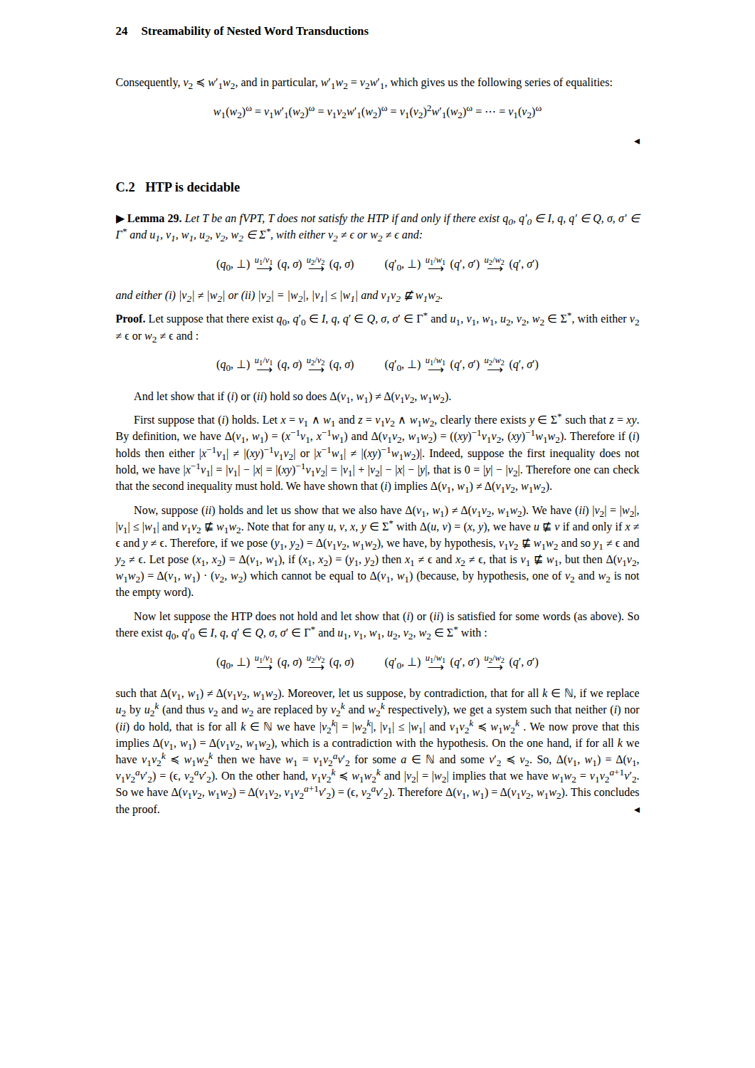24 Streamability of Nested Word Transductions
Consequently, v2 ≼ w′1w2, and in particular, w′1w2 = v2w′1, which gives us the following series of equalities:
w1(w2)ω = v1w′1(w2)ω = v1v2w′1(w2)ω = v1(v2)2w′1(w2)ω = ⋯ = v1(v2)ω
◂
C.2 HTP is decidable
▶ Lemma 29. Let T be an fVPT, T does not satisfy the HTP if and only if there exist q0, q′0 ∈ I, q, q′ ∈ Q, σ, σ′ ∈ Γ* and u1, v1, w1, u2, v2, w2 ∈ Σ*, with either v2 ≠ ϵ or w2 ≠ ϵ and:
(q0, ⊥) u1/v1⟶ (q, σ) u2/v2⟶ (q, σ) (q′0, ⊥) u1/w1⟶ (q′, σ′) u2/w2⟶ (q′, σ′)
and either (i) |v2| ≠ |w2| or (ii) |v2| = |w2|, |v1| ≤ |w1| and v1v2 ⋢ w1w2.
Proof. Let suppose that there exist q0, q′0 ∈ I, q, q′ ∈ Q, σ, σ′ ∈ Γ* and u1, v1, w1, u2, v2, w2 ∈ Σ*, with either v2 ≠ ϵ or w2 ≠ ϵ and :
(q0, ⊥) u1/v1⟶ (q, σ) u2/v2⟶ (q, σ) (q′0, ⊥) u1/w1⟶ (q′, σ′) u2/w2⟶ (q′, σ′)
And let show that if (i) or (ii) hold so does Δ(v1, w1) ≠ Δ(v1v2, w1w2).
First suppose that (i) holds. Let x = v1 ∧ w1 and z = v1v2 ∧ w1w2, clearly there exists y ∈ Σ* such that z = xy. By definition, we have Δ(v1, w1) = (x−1v1, x−1w1) and Δ(v1v2, w1w2) = ((xy)−1v1v2, (xy)−1w1w2). Therefore if (i) holds then either |x−1v1| ≠ |(xy)−1v1v2| or |x−1w1| ≠ |(xy)−1w1w2)|. Indeed, suppose the first inequality does not hold, we have |x−1v1| = |v1| − |x| = |(xy)−1v1v2| = |v1| + |v2| − |x| − |y|, that is 0 = |y| − |v2|. Therefore one can check that the second inequality must hold. We have shown that (i) implies Δ(v1, w1) ≠ Δ(v1v2, w1w2).
Now, suppose (ii) holds and let us show that we also have Δ(v1, w1) ≠ Δ(v1v2, w1w2). We have (ii) |v2| = |w2|, |v1| ≤ |w1| and v1v2 ⋢ w1w2. Note that for any u, v, x, y ∈ Σ* with Δ(u, v) = (x, y), we have u ⋢ v if and only if x ≠ ϵ and y ≠ ϵ. Therefore, if we pose (y1, y2) = Δ(v1v2, w1w2), we have, by hypothesis, v1v2 ⋢ w1w2 and so y1 ≠ ϵ and y2 ≠ ϵ. Let pose (x1, x2) = Δ(v1, w1), if (x1, x2) = (y1, y2) then x1 ≠ ϵ and x2 ≠ ϵ, that is v1 ⋢ w1, but then Δ(v1v2, w1w2) = Δ(v1, w1) · (v2, w2) which cannot be equal to Δ(v1, w1) (because, by hypothesis, one of v2 and w2 is not the empty word).
Now let suppose the HTP does not hold and let show that (i) or (ii) is satisfied for some words (as above). So there exist q0, q′0 ∈ I, q, q′ ∈ Q, σ, σ′ ∈ Γ* and u1, v1, w1, u2, v2, w2 ∈ Σ* with :
(q0, ⊥) u1/v1⟶ (q, σ) u2/v2⟶ (q, σ) (q′0, ⊥) u1/w1⟶ (q′, σ′) u2/w2⟶ (q′, σ′)
such that Δ(v1, w1) ≠ Δ(v1v2, w1w2). Moreover, let us suppose, by contradiction, that for all k ∈ ℕ, if we replace u2 by u2k (and thus v2 and w2 are replaced by v2k and w2k respectively), we get a system such that neither (i) nor (ii) do hold, that is for all k ∈ ℕ we have |v2k| = |w2k|, |v1| ≤ |w1| and v1v2k ≼ w1w2k . We now prove that this implies Δ(v1, w1) = Δ(v1v2, w1w2), which is a contradiction with the hypothesis. On the one hand, if for all k we have v1v2k ≼ w1w2k then we have w1 = v1v2av′2 for some a ∈ ℕ and some v′2 ≼ v2. So, Δ(v1, w1) = Δ(v1, v1v2av′2) = (ϵ, v2av′2). On the other hand, v1v2k ≼ w1w2k and |v2| = |w2| implies that we have w1w2 = v1v2a+1v′2. So we have Δ(v1v2, w1w2) = Δ(v1v2, v1v2a+1v′2) = (ϵ, v2av′2). Therefore Δ(v1, w1) = Δ(v1v2, w1w2). This concludes the proof. ◂